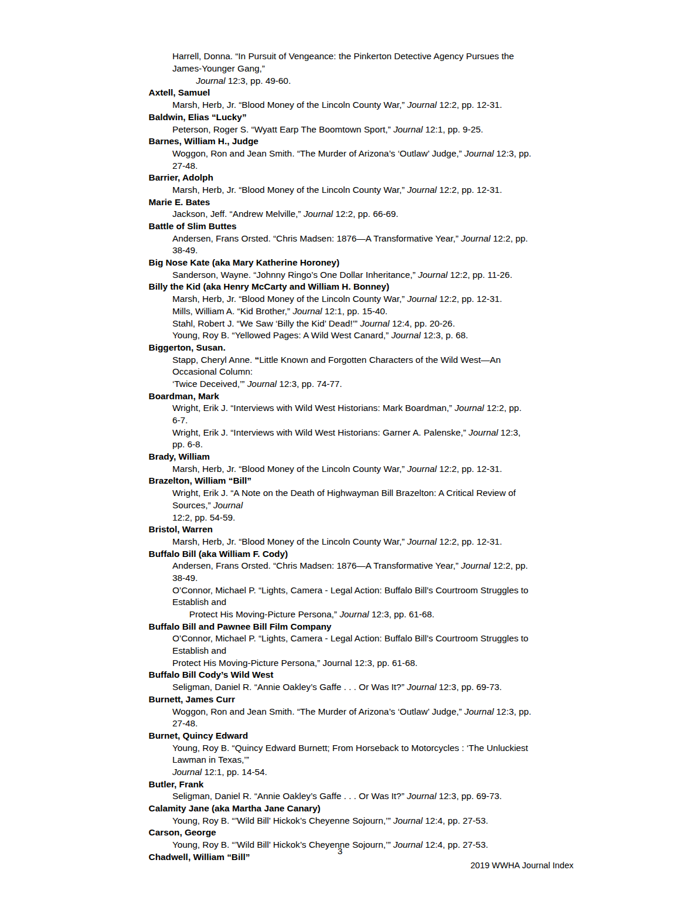Harrell, Donna. “In Pursuit of Vengeance: the Pinkerton Detective Agency Pursues the James-Younger Gang,”
Journal 12:3, pp. 49-60.
Axtell, Samuel
Marsh, Herb, Jr. “Blood Money of the Lincoln County War,” Journal 12:2, pp. 12-31.
Baldwin, Elias “Lucky”
Peterson, Roger S. “Wyatt Earp The Boomtown Sport,” Journal 12:1, pp. 9-25.
Barnes, William H., Judge
Woggon, Ron and Jean Smith. “The Murder of Arizona’s ‘Outlaw’ Judge,” Journal 12:3, pp. 27-48.
Barrier, Adolph
Marsh, Herb, Jr. “Blood Money of the Lincoln County War,” Journal 12:2, pp. 12-31.
Marie E. Bates
Jackson, Jeff. “Andrew Melville,” Journal 12:2, pp. 66-69.
Battle of Slim Buttes
Andersen, Frans Orsted. “Chris Madsen: 1876—A Transformative Year,” Journal 12:2, pp. 38-49.
Big Nose Kate (aka Mary Katherine Horoney)
Sanderson, Wayne. “Johnny Ringo’s One Dollar Inheritance,” Journal 12:2, pp. 11-26.
Billy the Kid (aka Henry McCarty and William H. Bonney)
Marsh, Herb, Jr. “Blood Money of the Lincoln County War,” Journal 12:2, pp. 12-31.
Mills, William A. “Kid Brother,” Journal 12:1, pp. 15-40.
Stahl, Robert J. “We Saw ‘Billy the Kid’ Dead!’” Journal 12:4, pp. 20-26.
Young, Roy B. “Yellowed Pages: A Wild West Canard,” Journal 12:3, p. 68.
Biggerton, Susan.
Stapp, Cheryl Anne. “Little Known and Forgotten Characters of the Wild West—An Occasional Column:
‘Twice Deceived,’” Journal 12:3, pp. 74-77.
Boardman, Mark
Wright, Erik J. “Interviews with Wild West Historians: Mark Boardman,” Journal 12:2, pp. 6-7.
Wright, Erik J. “Interviews with Wild West Historians: Garner A. Palenske,” Journal 12:3, pp. 6-8.
Brady, William
Marsh, Herb, Jr. “Blood Money of the Lincoln County War,” Journal 12:2, pp. 12-31.
Brazelton, William “Bill”
Wright, Erik J. “A Note on the Death of Highwayman Bill Brazelton: A Critical Review of Sources,” Journal
12:2, pp. 54-59.
Bristol, Warren
Marsh, Herb, Jr. “Blood Money of the Lincoln County War,” Journal 12:2, pp. 12-31.
Buffalo Bill (aka William F. Cody)
Andersen, Frans Orsted. “Chris Madsen: 1876—A Transformative Year,” Journal 12:2, pp. 38-49.
O’Connor, Michael P. “Lights, Camera - Legal Action: Buffalo Bill’s Courtroom Struggles to Establish and
Protect His Moving-Picture Persona,” Journal 12:3, pp. 61-68.
Buffalo Bill and Pawnee Bill Film Company
O’Connor, Michael P. “Lights, Camera - Legal Action: Buffalo Bill’s Courtroom Struggles to Establish and
Protect His Moving-Picture Persona,” Journal 12:3, pp. 61-68.
Buffalo Bill Cody’s Wild West
Seligman, Daniel R. “Annie Oakley’s Gaffe . . . Or Was It?” Journal 12:3, pp. 69-73.
Burnett, James Curr
Woggon, Ron and Jean Smith. “The Murder of Arizona’s ‘Outlaw’ Judge,” Journal 12:3, pp. 27-48.
Burnet, Quincy Edward
Young, Roy B. “Quincy Edward Burnett; From Horseback to Motorcycles : ‘The Unluckiest Lawman in Texas,’”
Journal 12:1, pp. 14-54.
Butler, Frank
Seligman, Daniel R. “Annie Oakley’s Gaffe . . . Or Was It?” Journal 12:3, pp. 69-73.
Calamity Jane (aka Martha Jane Canary)
Young, Roy B. “’Wild Bill’ Hickok’s Cheyenne Sojourn,’” Journal 12:4, pp. 27-53.
Carson, George
Young, Roy B. “’Wild Bill’ Hickok’s Cheyenne Sojourn,’” Journal 12:4, pp. 27-53.
Chadwell, William “Bill”
3
2019 WWHA Journal Index